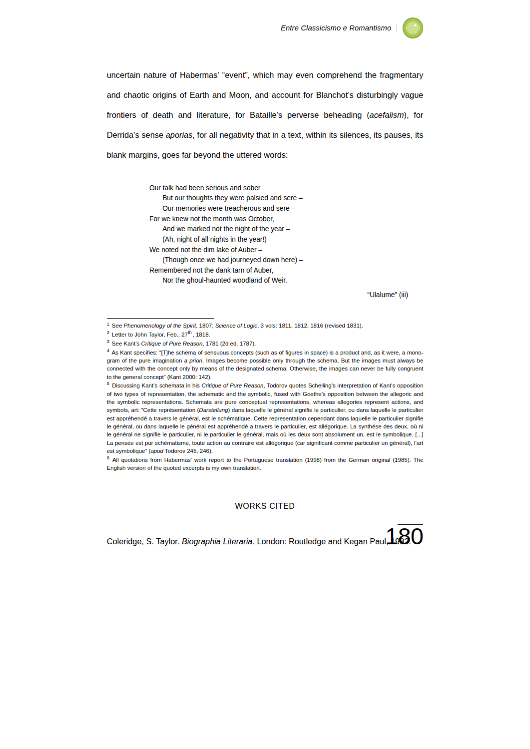Entre Classicismo e Romantismo
uncertain nature of Habermas’ “event”, which may even comprehend the fragmentary and chaotic origins of Earth and Moon, and account for Blanchot’s disturbingly vague frontiers of death and literature, for Bataille’s perverse beheading (acefalism), for Derrida’s sense aporias, for all negativity that in a text, within its silences, its pauses, its blank margins, goes far beyond the uttered words:
Our talk had been serious and sober
But our thoughts they were palsied and sere –
Our memories were treacherous and sere –
For we knew not the month was October,
And we marked not the night of the year –
(Ah, night of all nights in the year!)
We noted not the dim lake of Auber –
(Though once we had journeyed down here) –
Remembered not the dank tarn of Auber,
Nor the ghoul-haunted woodland of Weir.
“Ulalume” (iii)
1 See Phenomenology of the Spirit, 1807; Science of Logic, 3 vols: 1811, 1812, 1816 (revised 1831).
2 Letter to John Taylor, Feb., 27th, 1818.
3 See Kant’s Critique of Pure Reason, 1781 (2d ed. 1787).
4 As Kant specifies: “[T]he schema of sensuous concepts (such as of figures in space) is a product and, as it were, a monogram of the pure imagination a priori. Images become possible only through the schema. But the images must always be connected with the concept only by means of the designated schema. Otherwise, the images can never be fully congruent to the general concept” (Kant 2000: 142).
5 Discussing Kant’s schemata in his Critique of Pure Reason, Todorov quotes Schelling’s interpretation of Kant’s opposition of two types of representation, the schematic and the symbolic, fused with Goethe’s opposition between the allegoric and the symbolic representations. Schemata are pure conceptual representations, whereas allegories represent actions, and symbols, art: “Cette représentation (Darstellung) dans laquelle le général signifie le particulier, ou dans laquelle le particulier est appréhendé a travers le général, est le schématique. Cette representation cependant dans laquelle le particulier signifie le général, ou dans laquelle le général est appréhendé a travers le particulier, est allégorique. La synthése des deux, où ni le général ne signifie le particulier, ni le particulier le général, mais où les deux sont absolument un, est le symbolique. [...] La pensée est pur schématisme, toute action au contraire est allégorique (car significant comme particulier un général), l’art est symbolique” (apud Todorov 245, 246).
6 All quotations from Habermas’ work report to the Portuguese translation (1998) from the German original (1985). The English version of the quoted excerpts is my own translation.
WORKS CITED
Coleridge, S. Taylor. Biographia Literaria. London: Routledge and Kegan Paul, 1982.
180